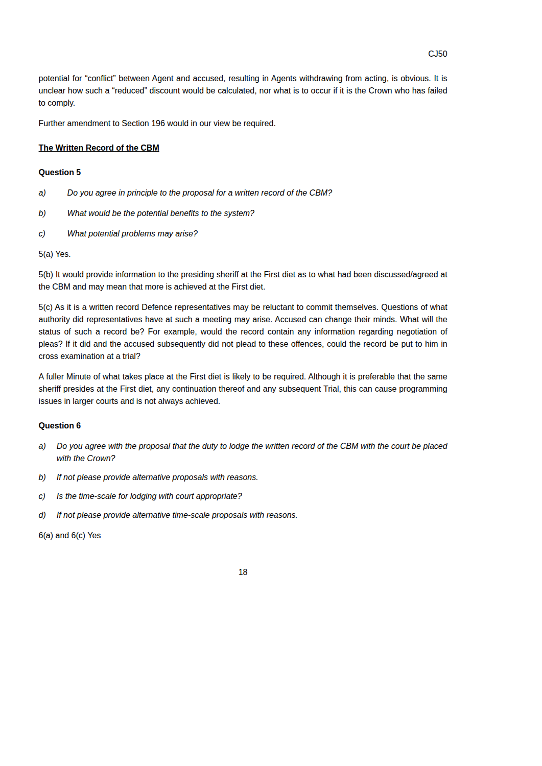CJ50
potential for “conflict” between Agent and accused, resulting in Agents withdrawing from acting, is obvious. It is unclear how such a “reduced” discount would be calculated, nor what is to occur if it is the Crown who has failed to comply.
Further amendment to Section 196 would in our view be required.
The Written Record of the CBM
Question 5
a) Do you agree in principle to the proposal for a written record of the CBM?
b) What would be the potential benefits to the system?
c) What potential problems may arise?
5(a) Yes.
5(b) It would provide information to the presiding sheriff at the First diet as to what had been discussed/agreed at the CBM and may mean that more is achieved at the First diet.
5(c) As it is a written record Defence representatives may be reluctant to commit themselves. Questions of what authority did representatives have at such a meeting may arise. Accused can change their minds. What will the status of such a record be? For example, would the record contain any information regarding negotiation of pleas? If it did and the accused subsequently did not plead to these offences, could the record be put to him in cross examination at a trial?
A fuller Minute of what takes place at the First diet is likely to be required. Although it is preferable that the same sheriff presides at the First diet, any continuation thereof and any subsequent Trial, this can cause programming issues in larger courts and is not always achieved.
Question 6
a) Do you agree with the proposal that the duty to lodge the written record of the CBM with the court be placed with the Crown?
b) If not please provide alternative proposals with reasons.
c) Is the time-scale for lodging with court appropriate?
d) If not please provide alternative time-scale proposals with reasons.
6(a) and 6(c) Yes
18